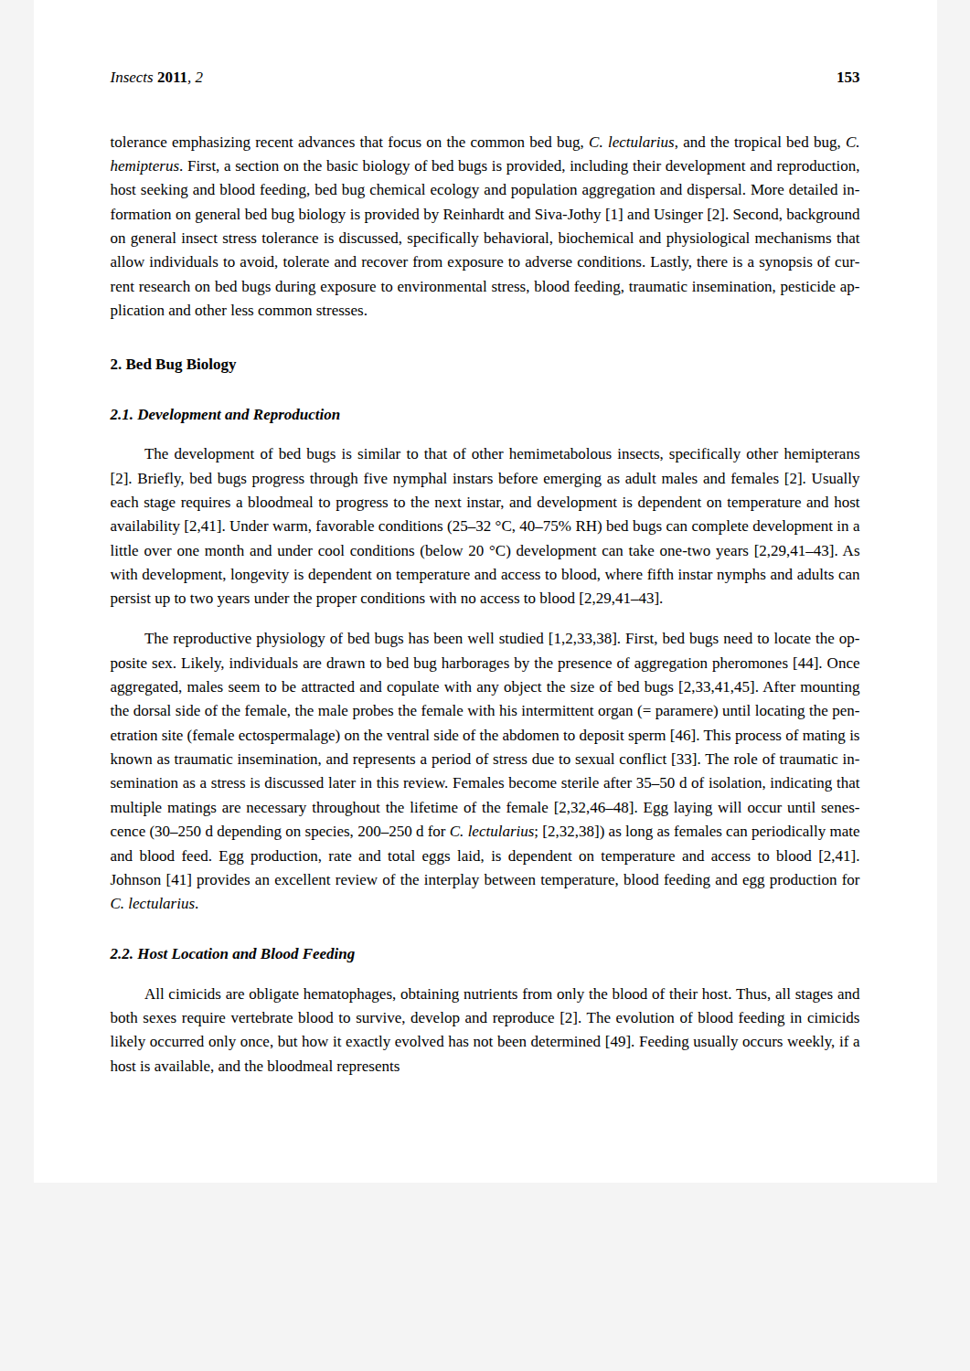Insects 2011, 2 153
tolerance emphasizing recent advances that focus on the common bed bug, C. lectularius, and the tropical bed bug, C. hemipterus. First, a section on the basic biology of bed bugs is provided, including their development and reproduction, host seeking and blood feeding, bed bug chemical ecology and population aggregation and dispersal. More detailed information on general bed bug biology is provided by Reinhardt and Siva-Jothy [1] and Usinger [2]. Second, background on general insect stress tolerance is discussed, specifically behavioral, biochemical and physiological mechanisms that allow individuals to avoid, tolerate and recover from exposure to adverse conditions. Lastly, there is a synopsis of current research on bed bugs during exposure to environmental stress, blood feeding, traumatic insemination, pesticide application and other less common stresses.
2. Bed Bug Biology
2.1. Development and Reproduction
The development of bed bugs is similar to that of other hemimetabolous insects, specifically other hemipterans [2]. Briefly, bed bugs progress through five nymphal instars before emerging as adult males and females [2]. Usually each stage requires a bloodmeal to progress to the next instar, and development is dependent on temperature and host availability [2,41]. Under warm, favorable conditions (25–32 °C, 40–75% RH) bed bugs can complete development in a little over one month and under cool conditions (below 20 °C) development can take one-two years [2,29,41–43]. As with development, longevity is dependent on temperature and access to blood, where fifth instar nymphs and adults can persist up to two years under the proper conditions with no access to blood [2,29,41–43].
The reproductive physiology of bed bugs has been well studied [1,2,33,38]. First, bed bugs need to locate the opposite sex. Likely, individuals are drawn to bed bug harborages by the presence of aggregation pheromones [44]. Once aggregated, males seem to be attracted and copulate with any object the size of bed bugs [2,33,41,45]. After mounting the dorsal side of the female, the male probes the female with his intermittent organ (= paramere) until locating the penetration site (female ectospermalage) on the ventral side of the abdomen to deposit sperm [46]. This process of mating is known as traumatic insemination, and represents a period of stress due to sexual conflict [33]. The role of traumatic insemination as a stress is discussed later in this review. Females become sterile after 35–50 d of isolation, indicating that multiple matings are necessary throughout the lifetime of the female [2,32,46–48]. Egg laying will occur until senescence (30–250 d depending on species, 200–250 d for C. lectularius; [2,32,38]) as long as females can periodically mate and blood feed. Egg production, rate and total eggs laid, is dependent on temperature and access to blood [2,41]. Johnson [41] provides an excellent review of the interplay between temperature, blood feeding and egg production for C. lectularius.
2.2. Host Location and Blood Feeding
All cimicids are obligate hematophages, obtaining nutrients from only the blood of their host. Thus, all stages and both sexes require vertebrate blood to survive, develop and reproduce [2]. The evolution of blood feeding in cimicids likely occurred only once, but how it exactly evolved has not been determined [49]. Feeding usually occurs weekly, if a host is available, and the bloodmeal represents